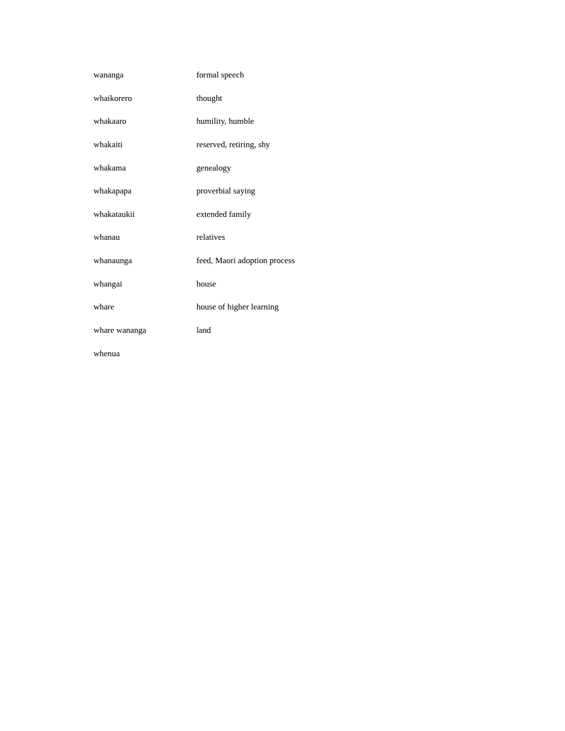| wananga | formal speech |
| whaikorero | thought |
| whakaaro | humility, humble |
| whakaiti | reserved, retiring, shy |
| whakama | genealogy |
| whakapapa | proverbial saying |
| whakataukii | extended family |
| whanau | relatives |
| whanaunga | feed, Maori adoption process |
| whangai | house |
| whare | house of higher learning |
| whare wananga | land |
| whenua | |